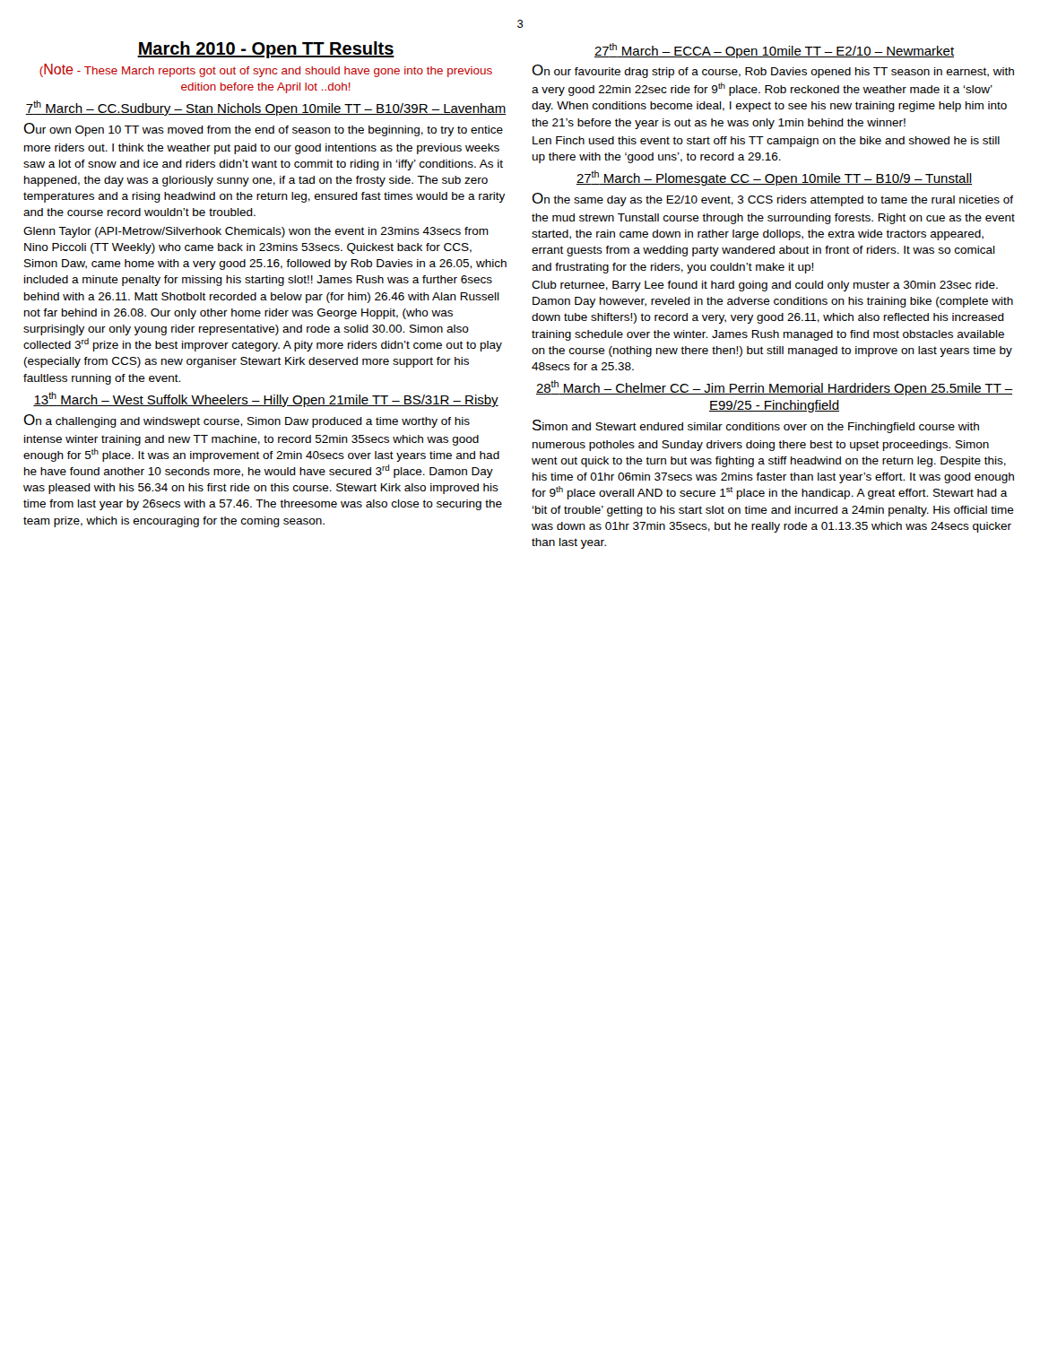3
March 2010 - Open TT Results
(Note - These March reports got out of sync and should have gone into the previous edition before the April lot ..doh!
7th March – CC.Sudbury – Stan Nichols Open 10mile TT – B10/39R – Lavenham
Our own Open 10 TT was moved from the end of season to the beginning, to try to entice more riders out. I think the weather put paid to our good intentions as the previous weeks saw a lot of snow and ice and riders didn’t want to commit to riding in ‘iffy’ conditions. As it happened, the day was a gloriously sunny one, if a tad on the frosty side. The sub zero temperatures and a rising headwind on the return leg, ensured fast times would be a rarity and the course record wouldn’t be troubled.
Glenn Taylor (API-Metrow/Silverhook Chemicals) won the event in 23mins 43secs from Nino Piccoli (TT Weekly) who came back in 23mins 53secs. Quickest back for CCS, Simon Daw, came home with a very good 25.16, followed by Rob Davies in a 26.05, which included a minute penalty for missing his starting slot!! James Rush was a further 6secs behind with a 26.11. Matt Shotbolt recorded a below par (for him) 26.46 with Alan Russell not far behind in 26.08. Our only other home rider was George Hoppit, (who was surprisingly our only young rider representative) and rode a solid 30.00. Simon also collected 3rd prize in the best improver category. A pity more riders didn’t come out to play (especially from CCS) as new organiser Stewart Kirk deserved more support for his faultless running of the event.
13th March – West Suffolk Wheelers – Hilly Open 21mile TT – BS/31R – Risby
On a challenging and windswept course, Simon Daw produced a time worthy of his intense winter training and new TT machine, to record 52min 35secs which was good enough for 5th place. It was an improvement of 2min 40secs over last years time and had he have found another 10 seconds more, he would have secured 3rd place. Damon Day was pleased with his 56.34 on his first ride on this course. Stewart Kirk also improved his time from last year by 26secs with a 57.46. The threesome was also close to securing the team prize, which is encouraging for the coming season.
27th March – ECCA – Open 10mile TT – E2/10 – Newmarket
On our favourite drag strip of a course, Rob Davies opened his TT season in earnest, with a very good 22min 22sec ride for 9th place. Rob reckoned the weather made it a ‘slow’ day. When conditions become ideal, I expect to see his new training regime help him into the 21’s before the year is out as he was only 1min behind the winner!
Len Finch used this event to start off his TT campaign on the bike and showed he is still up there with the ‘good uns’, to record a 29.16.
27th March – Plomesgate CC – Open 10mile TT – B10/9 – Tunstall
On the same day as the E2/10 event, 3 CCS riders attempted to tame the rural niceties of the mud strewn Tunstall course through the surrounding forests. Right on cue as the event started, the rain came down in rather large dollops, the extra wide tractors appeared, errant guests from a wedding party wandered about in front of riders. It was so comical and frustrating for the riders, you couldn’t make it up!
Club returnee, Barry Lee found it hard going and could only muster a 30min 23sec ride. Damon Day however, reveled in the adverse conditions on his training bike (complete with down tube shifters!) to record a very, very good 26.11, which also reflected his increased training schedule over the winter. James Rush managed to find most obstacles available on the course (nothing new there then!) but still managed to improve on last years time by 48secs for a 25.38.
28th March – Chelmer CC – Jim Perrin Memorial Hardriders Open 25.5mile TT – E99/25 - Finchingfield
Simon and Stewart endured similar conditions over on the Finchingfield course with numerous potholes and Sunday drivers doing there best to upset proceedings. Simon went out quick to the turn but was fighting a stiff headwind on the return leg. Despite this, his time of 01hr 06min 37secs was 2mins faster than last year’s effort. It was good enough for 9th place overall AND to secure 1st place in the handicap. A great effort. Stewart had a ‘bit of trouble’ getting to his start slot on time and incurred a 24min penalty. His official time was down as 01hr 37min 35secs, but he really rode a 01.13.35 which was 24secs quicker than last year.